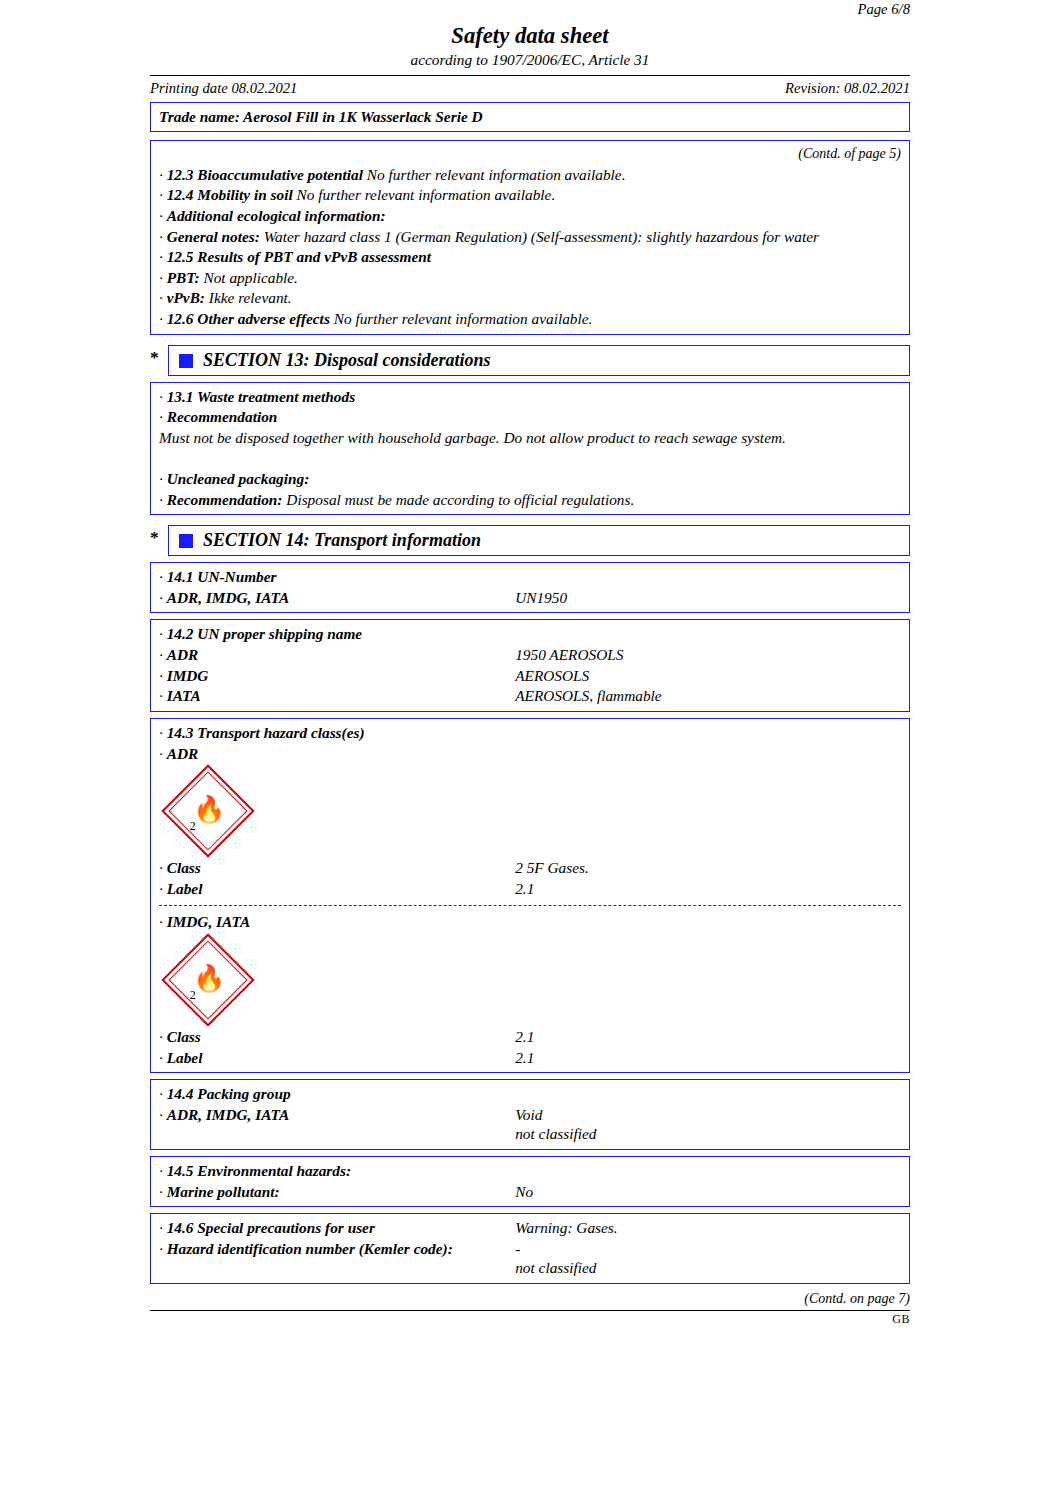Page 6/8
Safety data sheet
according to 1907/2006/EC, Article 31
Printing date 08.02.2021 Revision: 08.02.2021
Trade name: Aerosol Fill in 1K Wasserlack Serie D
(Contd. of page 5)
· 12.3 Bioaccumulative potential No further relevant information available.
· 12.4 Mobility in soil No further relevant information available.
· Additional ecological information:
· General notes: Water hazard class 1 (German Regulation) (Self-assessment): slightly hazardous for water
· 12.5 Results of PBT and vPvB assessment
· PBT: Not applicable.
· vPvB: Ikke relevant.
· 12.6 Other adverse effects No further relevant information available.
*
SECTION 13: Disposal considerations
· 13.1 Waste treatment methods
· Recommendation
Must not be disposed together with household garbage. Do not allow product to reach sewage system.
· Uncleaned packaging:
· Recommendation: Disposal must be made according to official regulations.
*
SECTION 14: Transport information
| · 14.1 UN-Number | |
| · ADR, IMDG, IATA | UN1950 |
| · 14.2 UN proper shipping name | |
| · ADR | 1950 AEROSOLS |
| · IMDG | AEROSOLS |
| · IATA | AEROSOLS, flammable |
| · 14.3 Transport hazard class(es) | |
| · ADR | |
🔥
2
| · Class | 2 5F Gases. |
| · Label | 2.1 |
| · IMDG, IATA | |
🔥
2
| · Class | 2.1 |
| · Label | 2.1 |
| · 14.4 Packing group | |
| · ADR, IMDG, IATA | Void not classified |
| · 14.5 Environmental hazards: | |
| · Marine pollutant: | No |
| · 14.6 Special precautions for user | Warning: Gases. |
| · Hazard identification number (Kemler code): | - not classified |
(Contd. on page 7)
GB